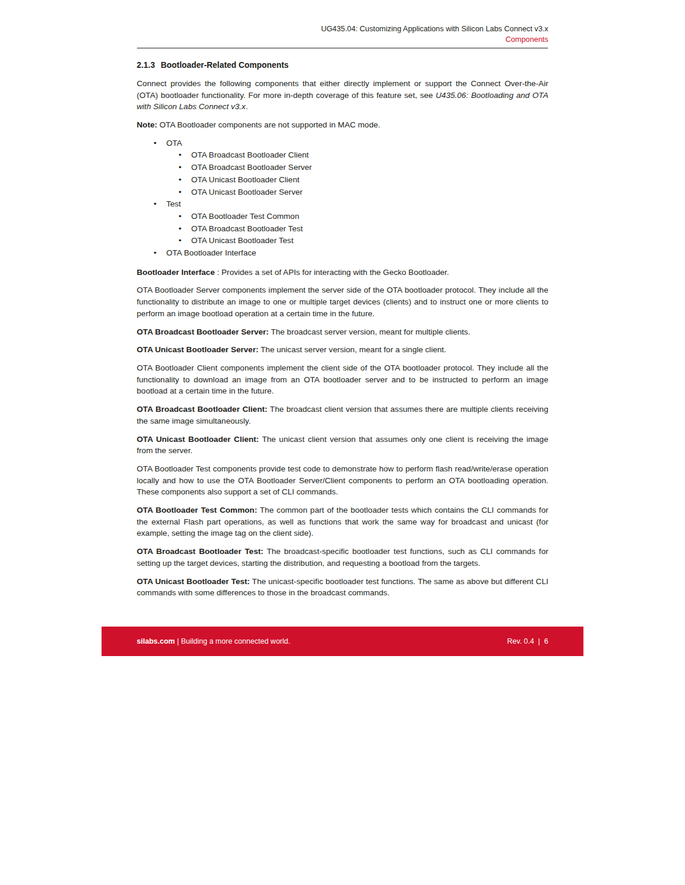UG435.04: Customizing Applications with Silicon Labs Connect v3.x
Components
2.1.3 Bootloader-Related Components
Connect provides the following components that either directly implement or support the Connect Over-the-Air (OTA) bootloader functionality. For more in-depth coverage of this feature set, see U435.06: Bootloading and OTA with Silicon Labs Connect v3.x.
Note: OTA Bootloader components are not supported in MAC mode.
OTA
OTA Broadcast Bootloader Client
OTA Broadcast Bootloader Server
OTA Unicast Bootloader Client
OTA Unicast Bootloader Server
Test
OTA Bootloader Test Common
OTA Broadcast Bootloader Test
OTA Unicast Bootloader Test
OTA Bootloader Interface
Bootloader Interface : Provides a set of APIs for interacting with the Gecko Bootloader.
OTA Bootloader Server components implement the server side of the OTA bootloader protocol. They include all the functionality to distribute an image to one or multiple target devices (clients) and to instruct one or more clients to perform an image bootload operation at a certain time in the future.
OTA Broadcast Bootloader Server: The broadcast server version, meant for multiple clients.
OTA Unicast Bootloader Server: The unicast server version, meant for a single client.
OTA Bootloader Client components implement the client side of the OTA bootloader protocol. They include all the functionality to download an image from an OTA bootloader server and to be instructed to perform an image bootload at a certain time in the future.
OTA Broadcast Bootloader Client: The broadcast client version that assumes there are multiple clients receiving the same image simultaneously.
OTA Unicast Bootloader Client: The unicast client version that assumes only one client is receiving the image from the server.
OTA Bootloader Test components provide test code to demonstrate how to perform flash read/write/erase operation locally and how to use the OTA Bootloader Server/Client components to perform an OTA bootloading operation. These components also support a set of CLI commands.
OTA Bootloader Test Common: The common part of the bootloader tests which contains the CLI commands for the external Flash part operations, as well as functions that work the same way for broadcast and unicast (for example, setting the image tag on the client side).
OTA Broadcast Bootloader Test: The broadcast-specific bootloader test functions, such as CLI commands for setting up the target devices, starting the distribution, and requesting a bootload from the targets.
OTA Unicast Bootloader Test: The unicast-specific bootloader test functions. The same as above but different CLI commands with some differences to those in the broadcast commands.
silabs.com | Building a more connected world.
Rev. 0.4 | 6